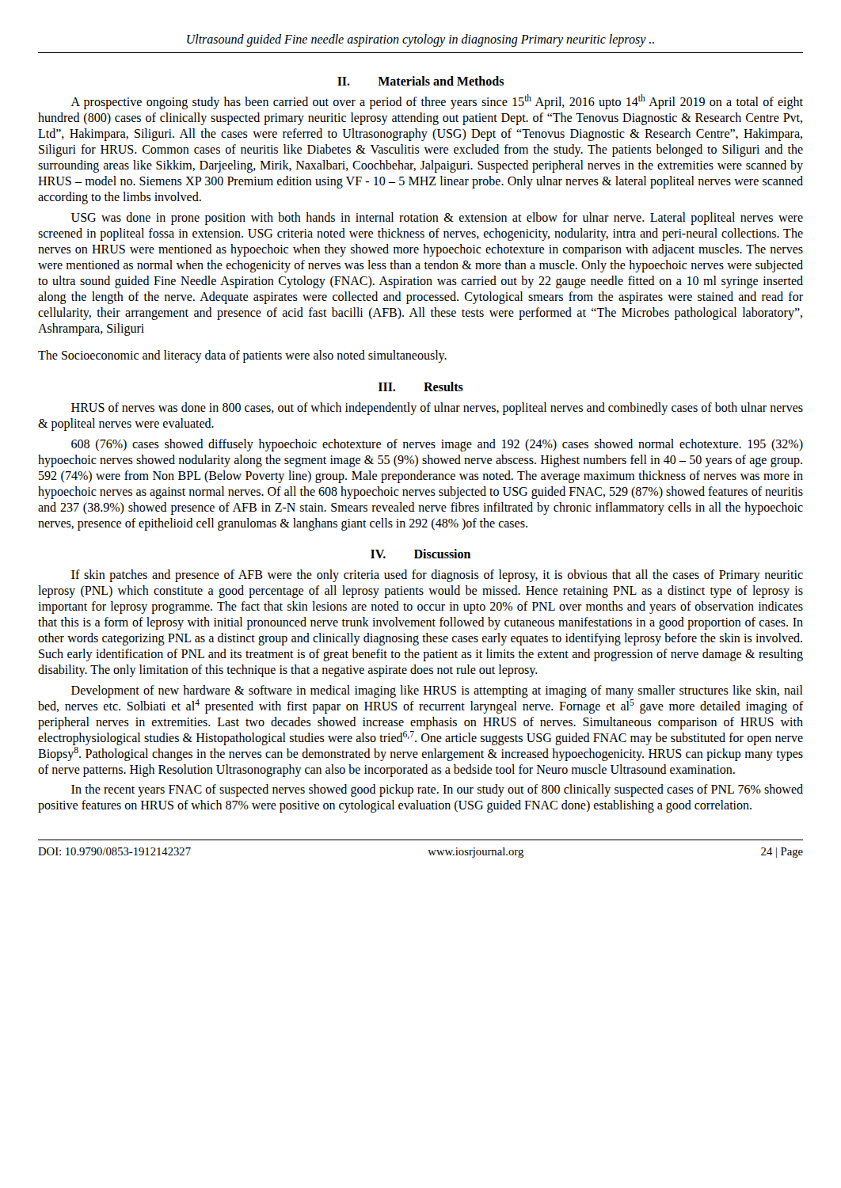Ultrasound guided Fine needle aspiration cytology in diagnosing Primary neuritic leprosy ..
II. Materials and Methods
A prospective ongoing study has been carried out over a period of three years since 15th April, 2016 upto 14th April 2019 on a total of eight hundred (800) cases of clinically suspected primary neuritic leprosy attending out patient Dept. of “The Tenovus Diagnostic & Research Centre Pvt, Ltd”, Hakimpara, Siliguri. All the cases were referred to Ultrasonography (USG) Dept of “Tenovus Diagnostic & Research Centre”, Hakimpara, Siliguri for HRUS. Common cases of neuritis like Diabetes & Vasculitis were excluded from the study. The patients belonged to Siliguri and the surrounding areas like Sikkim, Darjeeling, Mirik, Naxalbari, Coochbehar, Jalpaiguri. Suspected peripheral nerves in the extremities were scanned by HRUS – model no. Siemens XP 300 Premium edition using VF - 10 – 5 MHZ linear probe. Only ulnar nerves & lateral popliteal nerves were scanned according to the limbs involved.
USG was done in prone position with both hands in internal rotation & extension at elbow for ulnar nerve. Lateral popliteal nerves were screened in popliteal fossa in extension. USG criteria noted were thickness of nerves, echogenicity, nodularity, intra and peri-neural collections. The nerves on HRUS were mentioned as hypoechoic when they showed more hypoechoic echotexture in comparison with adjacent muscles. The nerves were mentioned as normal when the echogenicity of nerves was less than a tendon & more than a muscle. Only the hypoechoic nerves were subjected to ultra sound guided Fine Needle Aspiration Cytology (FNAC). Aspiration was carried out by 22 gauge needle fitted on a 10 ml syringe inserted along the length of the nerve. Adequate aspirates were collected and processed. Cytological smears from the aspirates were stained and read for cellularity, their arrangement and presence of acid fast bacilli (AFB). All these tests were performed at “The Microbes pathological laboratory”, Ashrampara, Siliguri
The Socioeconomic and literacy data of patients were also noted simultaneously.
III. Results
HRUS of nerves was done in 800 cases, out of which independently of ulnar nerves, popliteal nerves and combinedly cases of both ulnar nerves & popliteal nerves were evaluated.
608 (76%) cases showed diffusely hypoechoic echotexture of nerves image and 192 (24%) cases showed normal echotexture. 195 (32%) hypoechoic nerves showed nodularity along the segment image & 55 (9%) showed nerve abscess. Highest numbers fell in 40 – 50 years of age group. 592 (74%) were from Non BPL (Below Poverty line) group. Male preponderance was noted. The average maximum thickness of nerves was more in hypoechoic nerves as against normal nerves. Of all the 608 hypoechoic nerves subjected to USG guided FNAC, 529 (87%) showed features of neuritis and 237 (38.9%) showed presence of AFB in Z-N stain. Smears revealed nerve fibres infiltrated by chronic inflammatory cells in all the hypoechoic nerves, presence of epithelioid cell granulomas & langhans giant cells in 292 (48% )of the cases.
IV. Discussion
If skin patches and presence of AFB were the only criteria used for diagnosis of leprosy, it is obvious that all the cases of Primary neuritic leprosy (PNL) which constitute a good percentage of all leprosy patients would be missed. Hence retaining PNL as a distinct type of leprosy is important for leprosy programme. The fact that skin lesions are noted to occur in upto 20% of PNL over months and years of observation indicates that this is a form of leprosy with initial pronounced nerve trunk involvement followed by cutaneous manifestations in a good proportion of cases. In other words categorizing PNL as a distinct group and clinically diagnosing these cases early equates to identifying leprosy before the skin is involved. Such early identification of PNL and its treatment is of great benefit to the patient as it limits the extent and progression of nerve damage & resulting disability. The only limitation of this technique is that a negative aspirate does not rule out leprosy.
Development of new hardware & software in medical imaging like HRUS is attempting at imaging of many smaller structures like skin, nail bed, nerves etc. Solbiati et al4 presented with first papar on HRUS of recurrent laryngeal nerve. Fornage et al5 gave more detailed imaging of peripheral nerves in extremities. Last two decades showed increase emphasis on HRUS of nerves. Simultaneous comparison of HRUS with electrophysiological studies & Histopathological studies were also tried6,7. One article suggests USG guided FNAC may be substituted for open nerve Biopsy8. Pathological changes in the nerves can be demonstrated by nerve enlargement & increased hypoechogenicity. HRUS can pickup many types of nerve patterns. High Resolution Ultrasonography can also be incorporated as a bedside tool for Neuro muscle Ultrasound examination.
In the recent years FNAC of suspected nerves showed good pickup rate. In our study out of 800 clinically suspected cases of PNL 76% showed positive features on HRUS of which 87% were positive on cytological evaluation (USG guided FNAC done) establishing a good correlation.
DOI: 10.9790/0853-1912142327 www.iosrjournal.org 24 | Page